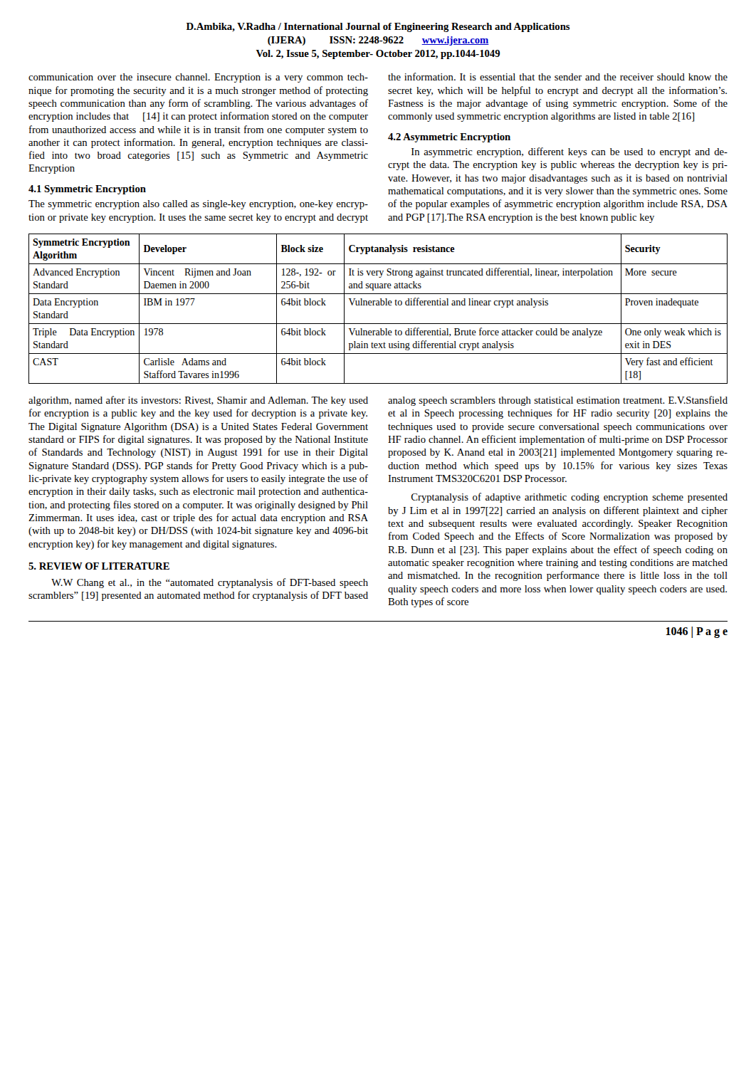D.Ambika, V.Radha / International Journal of Engineering Research and Applications (IJERA) ISSN: 2248-9622 www.ijera.com Vol. 2, Issue 5, September- October 2012, pp.1044-1049
communication over the insecure channel. Encryption is a very common technique for promoting the security and it is a much stronger method of protecting speech communication than any form of scrambling. The various advantages of encryption includes that [14] it can protect information stored on the computer from unauthorized access and while it is in transit from one computer system to another it can protect information. In general, encryption techniques are classified into two broad categories [15] such as Symmetric and Asymmetric Encryption
4.1 Symmetric Encryption
The symmetric encryption also called as single-key encryption, one-key encryption or private key encryption. It uses the same secret key to encrypt and decrypt the information. It is essential that the sender and the receiver should know the secret key, which will be helpful to encrypt and decrypt all the information’s. Fastness is the major advantage of using symmetric encryption. Some of the commonly used symmetric encryption algorithms are listed in table 2[16]
4.2 Asymmetric Encryption
In asymmetric encryption, different keys can be used to encrypt and decrypt the data. The encryption key is public whereas the decryption key is private. However, it has two major disadvantages such as it is based on nontrivial mathematical computations, and it is very slower than the symmetric ones. Some of the popular examples of asymmetric encryption algorithm include RSA, DSA and PGP [17].The RSA encryption is the best known public key
| Symmetric Encryption Algorithm | Developer | Block size | Cryptanalysis resistance | Security |
| --- | --- | --- | --- | --- |
| Advanced Encryption Standard | Vincent Rijmen and Joan Daemen in 2000 | 128-, 192- or 256-bit | It is very Strong against truncated differential, linear, interpolation and square attacks | More secure |
| Data Encryption Standard | IBM in 1977 | 64bit block | Vulnerable to differential and linear crypt analysis | Proven inadequate |
| Triple Data Encryption Standard | 1978 | 64bit block | Vulnerable to differential, Brute force attacker could be analyze plain text using differential crypt analysis | One only weak which is exit in DES |
| CAST | Carlisle Adams and Stafford Tavares in1996 | 64bit block | | Very fast and efficient [18] |
algorithm, named after its investors: Rivest, Shamir and Adleman. The key used for encryption is a public key and the key used for decryption is a private key. The Digital Signature Algorithm (DSA) is a United States Federal Government standard or FIPS for digital signatures. It was proposed by the National Institute of Standards and Technology (NIST) in August 1991 for use in their Digital Signature Standard (DSS). PGP stands for Pretty Good Privacy which is a public-private key cryptography system allows for users to easily integrate the use of encryption in their daily tasks, such as electronic mail protection and authentication, and protecting files stored on a computer. It was originally designed by Phil Zimmerman. It uses idea, cast or triple des for actual data encryption and RSA (with up to 2048-bit key) or DH/DSS (with 1024-bit signature key and 4096-bit encryption key) for key management and digital signatures.
5. REVIEW OF LITERATURE
W.W Chang et al., in the “automated cryptanalysis of DFT-based speech scramblers” [19] presented an automated method for cryptanalysis of DFT based analog speech scramblers through statistical estimation treatment. E.V.Stansfield et al in Speech processing techniques for HF radio security [20] explains the techniques used to provide secure conversational speech communications over HF radio channel. An efficient implementation of multi-prime on DSP Processor proposed by K. Anand etal in 2003[21] implemented Montgomery squaring reduction method which speed ups by 10.15% for various key sizes Texas Instrument TMS320C6201 DSP Processor.
Cryptanalysis of adaptive arithmetic coding encryption scheme presented by J Lim et al in 1997[22] carried an analysis on different plaintext and cipher text and subsequent results were evaluated accordingly. Speaker Recognition from Coded Speech and the Effects of Score Normalization was proposed by R.B. Dunn et al [23]. This paper explains about the effect of speech coding on automatic speaker recognition where training and testing conditions are matched and mismatched. In the recognition performance there is little loss in the toll quality speech coders and more loss when lower quality speech coders are used. Both types of score
1046 | P a g e